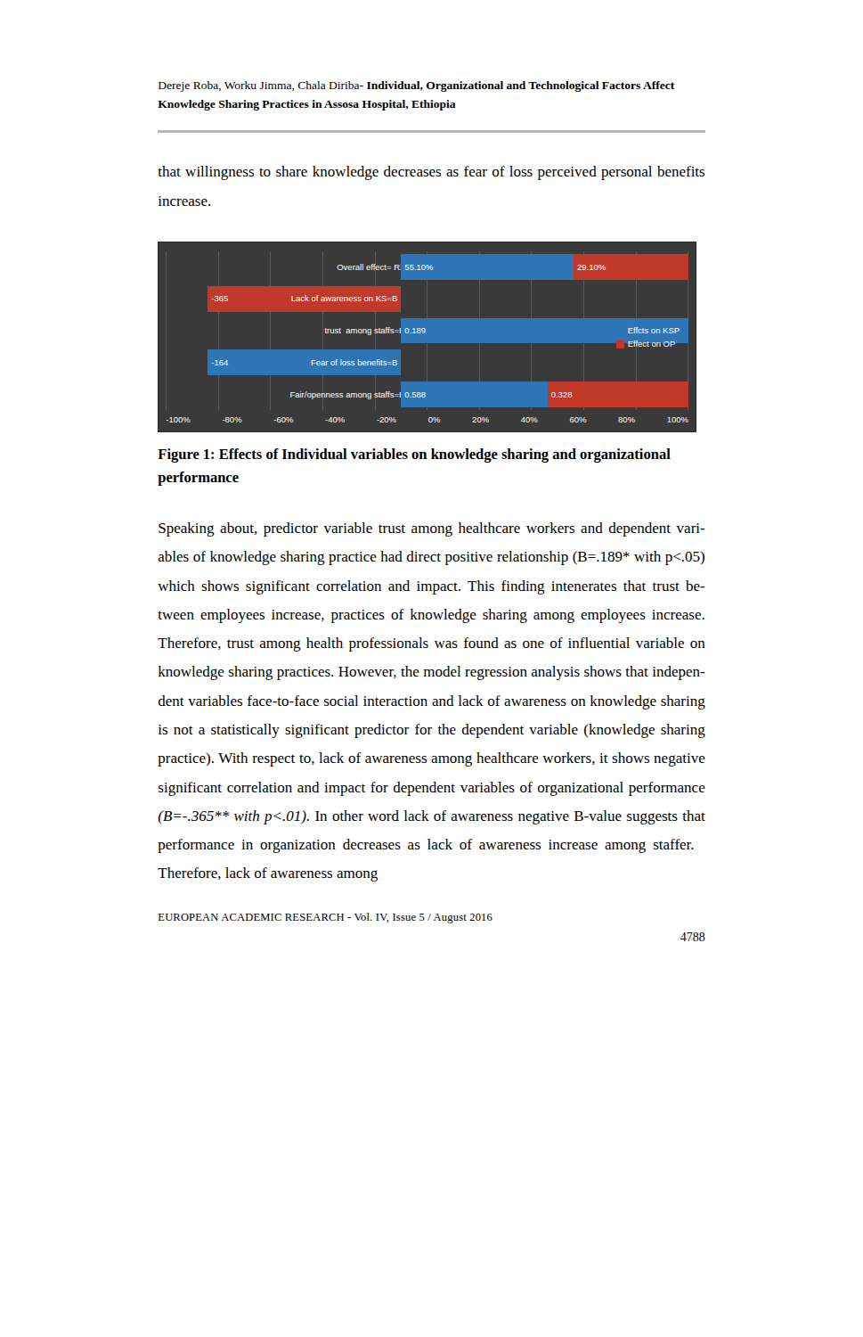Dereje Roba, Worku Jimma, Chala Diriba- Individual, Organizational and Technological Factors Affect Knowledge Sharing Practices in Assosa Hospital, Ethiopia
that willingness to share knowledge decreases as fear of loss perceived personal benefits increase.
Overall effect= R2
55.10%
29.10%
-365 Lack of awareness on KS=B
trust among staffs=B
0.189
-164 Fear of loss benefits=B
Fair/openness among staffs=B
0.588
0.328
Effcts on KSP
Effect on OP
-100%-80%-60%-40%-20% 0% 20% 40% 60% 80% 100%
Figure 1: Effects of Individual variables on knowledge sharing and organizational performance
Speaking about, predictor variable trust among healthcare workers and dependent variables of knowledge sharing practice had direct positive relationship (B=.189* with p<.05) which shows significant correlation and impact. This finding intenerates that trust between employees increase, practices of knowledge sharing among employees increase. Therefore, trust among health professionals was found as one of influential variable on knowledge sharing practices. However, the model regression analysis shows that independent variables face-to-face social interaction and lack of awareness on knowledge sharing is not a statistically significant predictor for the dependent variable (knowledge sharing practice). With respect to, lack of awareness among healthcare workers, it shows negative significant correlation and impact for dependent variables of organizational performance (B=-.365** with p<.01). In other word lack of awareness negative B-value suggests that performance in organization decreases as lack of awareness increase among staffer. Therefore, lack of awareness among
EUROPEAN ACADEMIC RESEARCH - Vol. IV, Issue 5 / August 2016
4788